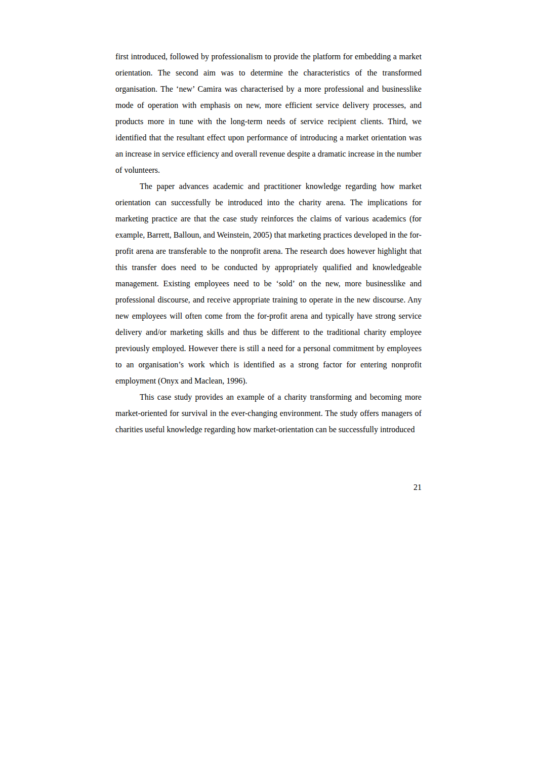first introduced, followed by professionalism to provide the platform for embedding a market orientation. The second aim was to determine the characteristics of the transformed organisation. The ‘new’ Camira was characterised by a more professional and businesslike mode of operation with emphasis on new, more efficient service delivery processes, and products more in tune with the long-term needs of service recipient clients. Third, we identified that the resultant effect upon performance of introducing a market orientation was an increase in service efficiency and overall revenue despite a dramatic increase in the number of volunteers.
The paper advances academic and practitioner knowledge regarding how market orientation can successfully be introduced into the charity arena. The implications for marketing practice are that the case study reinforces the claims of various academics (for example, Barrett, Balloun, and Weinstein, 2005) that marketing practices developed in the for-profit arena are transferable to the nonprofit arena. The research does however highlight that this transfer does need to be conducted by appropriately qualified and knowledgeable management. Existing employees need to be ‘sold’ on the new, more businesslike and professional discourse, and receive appropriate training to operate in the new discourse. Any new employees will often come from the for-profit arena and typically have strong service delivery and/or marketing skills and thus be different to the traditional charity employee previously employed. However there is still a need for a personal commitment by employees to an organisation’s work which is identified as a strong factor for entering nonprofit employment (Onyx and Maclean, 1996).
This case study provides an example of a charity transforming and becoming more market-oriented for survival in the ever-changing environment. The study offers managers of charities useful knowledge regarding how market-orientation can be successfully introduced
21